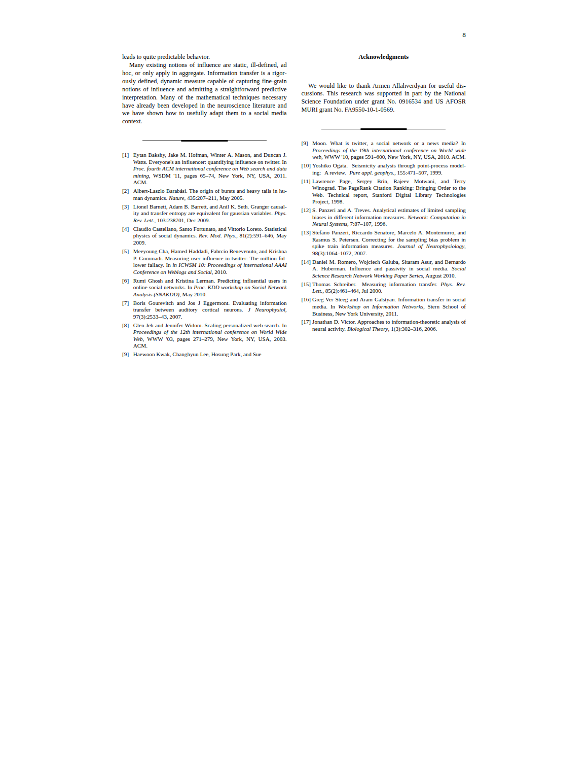8
leads to quite predictable behavior.
Many existing notions of influence are static, ill-defined, ad hoc, or only apply in aggregate. Information transfer is a rigorously defined, dynamic measure capable of capturing fine-grain notions of influence and admitting a straightforward predictive interpretation. Many of the mathematical techniques necessary have already been developed in the neuroscience literature and we have shown how to usefully adapt them to a social media context.
Eytan Bakshy, Jake M. Hofman, Winter A. Mason, and Duncan J. Watts. Everyone's an influencer: quantifying influence on twitter. In Proc. fourth ACM international conference on Web search and data mining, WSDM '11, pages 65–74, New York, NY, USA, 2011. ACM.
Albert-Laszlo Barabási. The origin of bursts and heavy tails in human dynamics. Nature, 435:207–211, May 2005.
Lionel Barnett, Adam B. Barrett, and Anil K. Seth. Granger causality and transfer entropy are equivalent for gaussian variables. Phys. Rev. Lett., 103:238701, Dec 2009.
Claudio Castellano, Santo Fortunato, and Vittorio Loreto. Statistical physics of social dynamics. Rev. Mod. Phys., 81(2):591–646, May 2009.
Meeyoung Cha, Hamed Haddadi, Fabrcio Benevenuto, and Krishna P. Gummadi. Measuring user influence in twitter: The million follower fallacy. In in ICWSM 10: Proceedings of international AAAI Conference on Weblogs and Social, 2010.
Rumi Ghosh and Kristina Lerman. Predicting influential users in online social networks. In Proc. KDD workshop on Social Network Analysis (SNAKDD), May 2010.
Boris Gourevitch and Jos J Eggermont. Evaluating information transfer between auditory cortical neurons. J Neurophysiol, 97(3):2533–43, 2007.
Glen Jeh and Jennifer Widom. Scaling personalized web search. In Proceedings of the 12th international conference on World Wide Web, WWW '03, pages 271–279, New York, NY, USA, 2003. ACM.
Haewoon Kwak, Changhyun Lee, Hosung Park, and Sue
Acknowledgments
We would like to thank Armen Allahverdyan for useful discussions. This research was supported in part by the National Science Foundation under grant No. 0916534 and US AFOSR MURI grant No. FA9550-10-1-0569.
Moon. What is twitter, a social network or a news media? In Proceedings of the 19th international conference on World wide web, WWW '10, pages 591–600, New York, NY, USA, 2010. ACM.
Yoshiko Ogata. Seismicity analysis through point-process modeling: A review. Pure appl. geophys., 155:471–507, 1999.
Lawrence Page, Sergey Brin, Rajeev Motwani, and Terry Winograd. The PageRank Citation Ranking: Bringing Order to the Web. Technical report, Stanford Digital Library Technologies Project, 1998.
S. Panzeri and A. Treves. Analytical estimates of limited sampling biases in different information measures. Network: Computation in Neural Systems, 7:87–107, 1996.
Stefano Panzeri, Riccardo Senatore, Marcelo A. Montemurro, and Rasmus S. Petersen. Correcting for the sampling bias problem in spike train information measures. Journal of Neurophysiology, 98(3):1064–1072, 2007.
Daniel M. Romero, Wojciech Galuba, Sitaram Asur, and Bernardo A. Huberman. Influence and passivity in social media. Social Science Research Network Working Paper Series, August 2010.
Thomas Schreiber. Measuring information transfer. Phys. Rev. Lett., 85(2):461–464, Jul 2000.
Greg Ver Steeg and Aram Galstyan. Information transfer in social media. In Workshop on Information Networks, Stern School of Business, New York University, 2011.
Jonathan D. Victor. Approaches to information-theoretic analysis of neural activity. Biological Theory, 1(3):302–316, 2006.